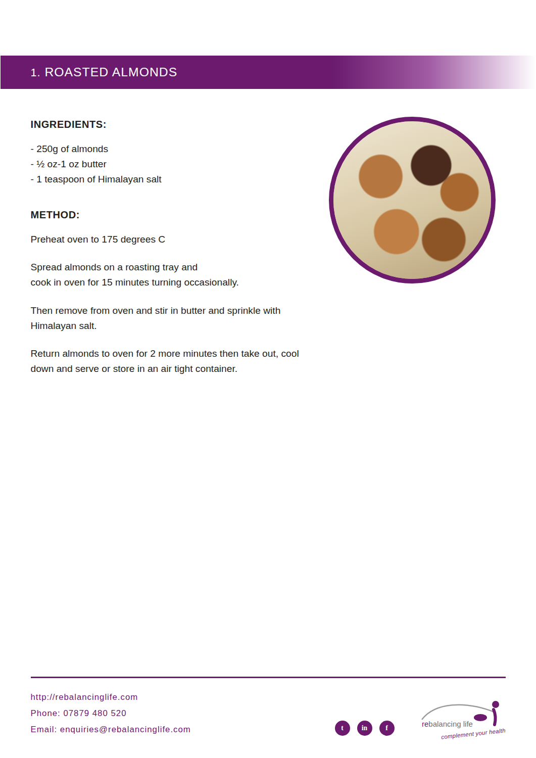1. Roasted Almonds
INGREDIENTS:
250g of almonds
½ oz-1 oz butter
1 teaspoon of Himalayan salt
METHOD:
Preheat oven to 175 degrees C
Spread almonds on a roasting tray and
cook in oven for 15 minutes turning occasionally.
Then remove from oven and stir in butter and sprinkle with Himalayan salt.
Return almonds to oven for 2 more minutes then take out, cool down and serve or store in an air tight container.
http://rebalancinglife.com
Phone: 07879 480 520
Email: enquiries@rebalancinglife.com
t in f
rebalancing life complement your health